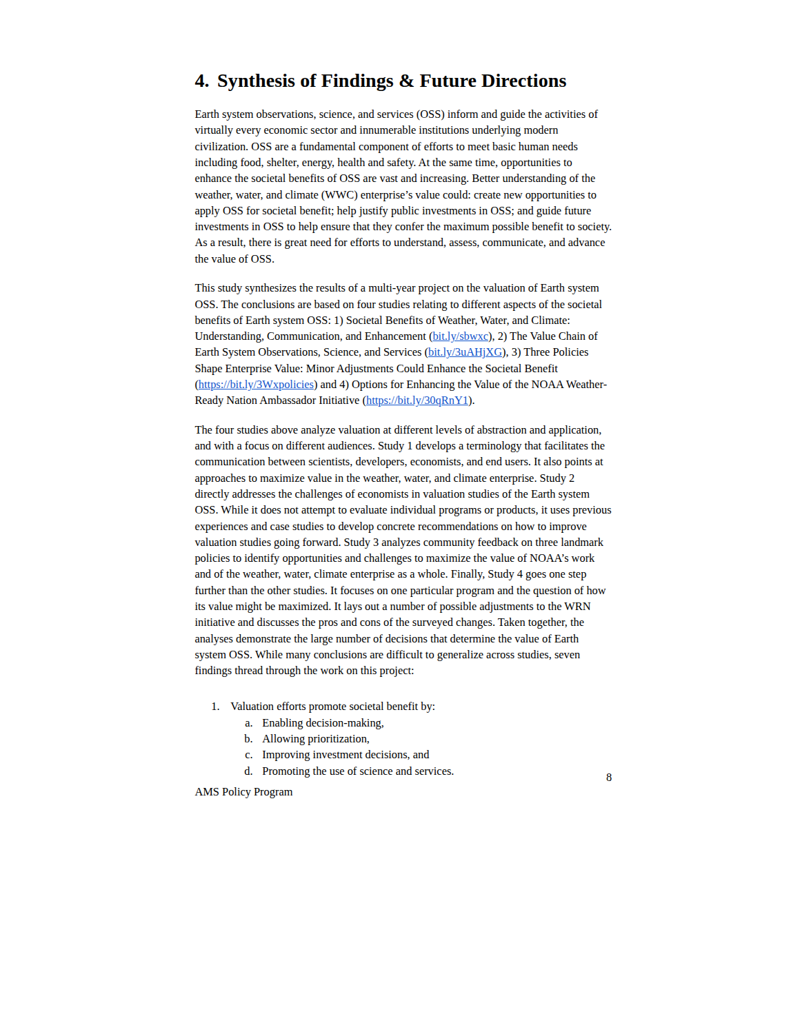4. Synthesis of Findings & Future Directions
Earth system observations, science, and services (OSS) inform and guide the activities of virtually every economic sector and innumerable institutions underlying modern civilization. OSS are a fundamental component of efforts to meet basic human needs including food, shelter, energy, health and safety. At the same time, opportunities to enhance the societal benefits of OSS are vast and increasing. Better understanding of the weather, water, and climate (WWC) enterprise’s value could: create new opportunities to apply OSS for societal benefit; help justify public investments in OSS; and guide future investments in OSS to help ensure that they confer the maximum possible benefit to society. As a result, there is great need for efforts to understand, assess, communicate, and advance the value of OSS.
This study synthesizes the results of a multi-year project on the valuation of Earth system OSS. The conclusions are based on four studies relating to different aspects of the societal benefits of Earth system OSS: 1) Societal Benefits of Weather, Water, and Climate: Understanding, Communication, and Enhancement (bit.ly/sbwxc), 2) The Value Chain of Earth System Observations, Science, and Services (bit.ly/3uAHjXG), 3) Three Policies Shape Enterprise Value: Minor Adjustments Could Enhance the Societal Benefit (https://bit.ly/3Wxpolicies) and 4) Options for Enhancing the Value of the NOAA Weather-Ready Nation Ambassador Initiative (https://bit.ly/30qRnY1).
The four studies above analyze valuation at different levels of abstraction and application, and with a focus on different audiences. Study 1 develops a terminology that facilitates the communication between scientists, developers, economists, and end users. It also points at approaches to maximize value in the weather, water, and climate enterprise. Study 2 directly addresses the challenges of economists in valuation studies of the Earth system OSS. While it does not attempt to evaluate individual programs or products, it uses previous experiences and case studies to develop concrete recommendations on how to improve valuation studies going forward. Study 3 analyzes community feedback on three landmark policies to identify opportunities and challenges to maximize the value of NOAA’s work and of the weather, water, climate enterprise as a whole. Finally, Study 4 goes one step further than the other studies. It focuses on one particular program and the question of how its value might be maximized. It lays out a number of possible adjustments to the WRN initiative and discusses the pros and cons of the surveyed changes. Taken together, the analyses demonstrate the large number of decisions that determine the value of Earth system OSS. While many conclusions are difficult to generalize across studies, seven findings thread through the work on this project:
Valuation efforts promote societal benefit by:
Enabling decision-making,
Allowing prioritization,
Improving investment decisions, and
Promoting the use of science and services.
8 AMS Policy Program